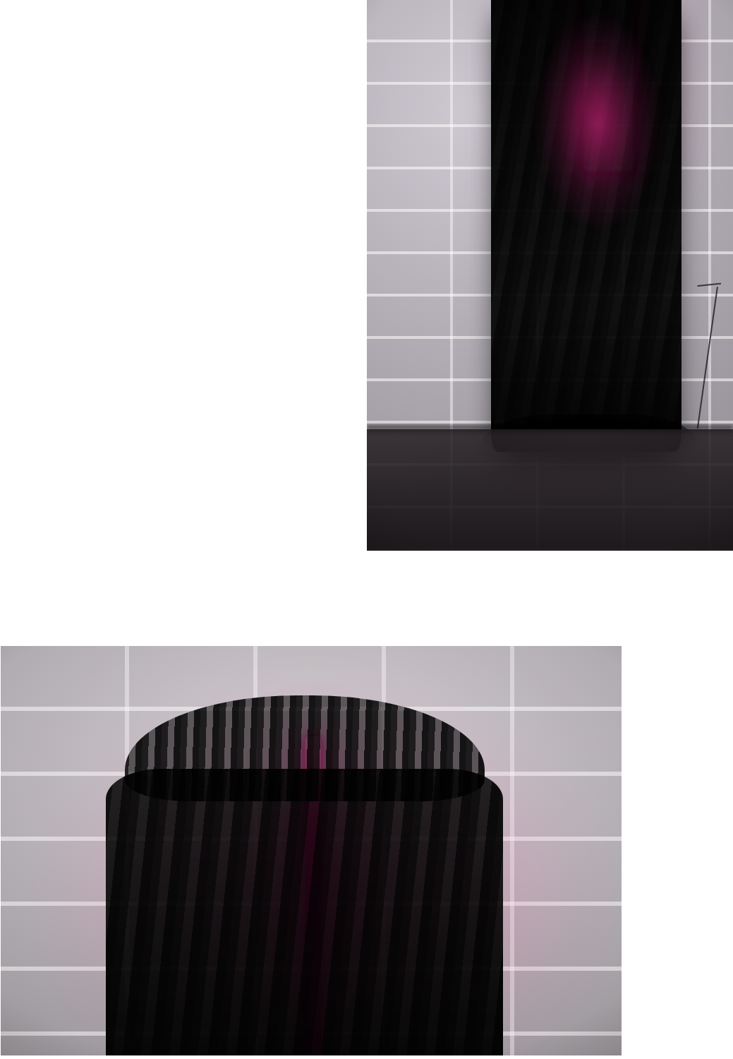Installation detail: magenta neon behind a sheer black curtain, cinder-block wall and concrete floor.
Installation detail: gathered black organza over a vertical magenta neon tube.